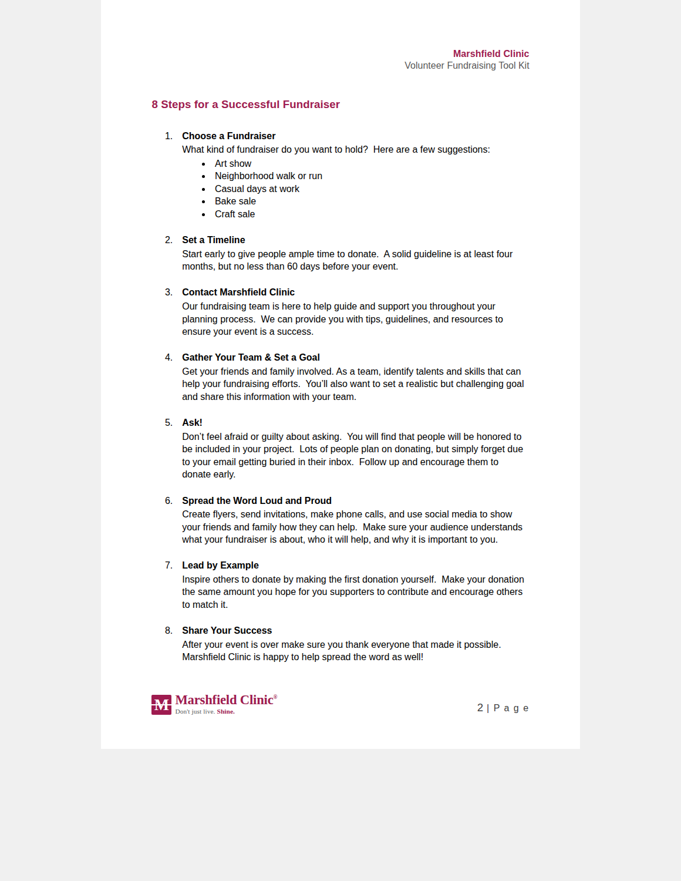Marshfield Clinic
Volunteer Fundraising Tool Kit
8 Steps for a Successful Fundraiser
Choose a Fundraiser
What kind of fundraiser do you want to hold? Here are a few suggestions:
Art show
Neighborhood walk or run
Casual days at work
Bake sale
Craft sale
Set a Timeline
Start early to give people ample time to donate. A solid guideline is at least four months, but no less than 60 days before your event.
Contact Marshfield Clinic
Our fundraising team is here to help guide and support you throughout your planning process. We can provide you with tips, guidelines, and resources to ensure your event is a success.
Gather Your Team & Set a Goal
Get your friends and family involved. As a team, identify talents and skills that can help your fundraising efforts. You’ll also want to set a realistic but challenging goal and share this information with your team.
Ask!
Don’t feel afraid or guilty about asking. You will find that people will be honored to be included in your project. Lots of people plan on donating, but simply forget due to your email getting buried in their inbox. Follow up and encourage them to donate early.
Spread the Word Loud and Proud
Create flyers, send invitations, make phone calls, and use social media to show your friends and family how they can help. Make sure your audience understands what your fundraiser is about, who it will help, and why it is important to you.
Lead by Example
Inspire others to donate by making the first donation yourself. Make your donation the same amount you hope for you supporters to contribute and encourage others to match it.
Share Your Success
After your event is over make sure you thank everyone that made it possible. Marshfield Clinic is happy to help spread the word as well!
M
Marshfield Clinic®
Don't just live. Shine.
2 | P a g e